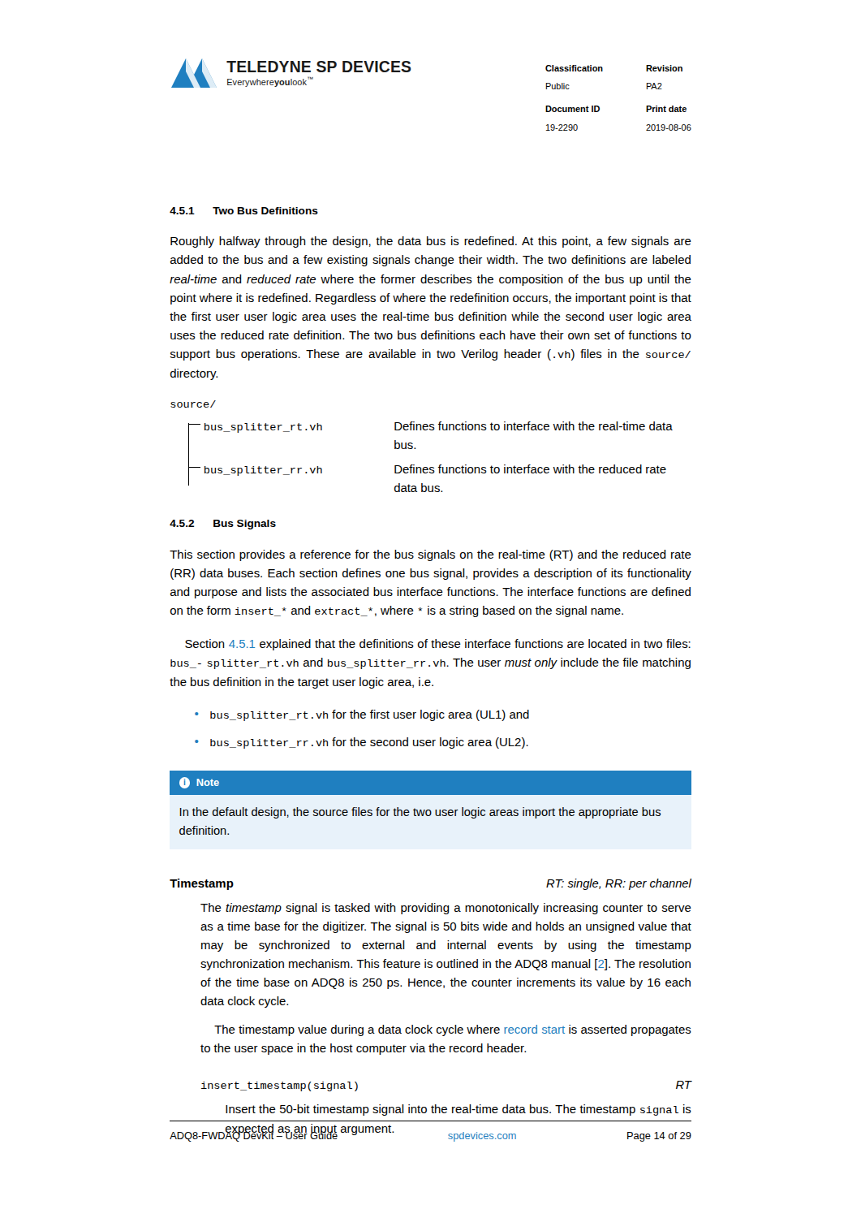TELEDYNE SP DEVICES
Everywhereyoulook™
Classification
Revision
Public
PA2
Document ID
Print date
19-2290
2019-08-06
4.5.1 Two Bus Definitions
Roughly halfway through the design, the data bus is redefined. At this point, a few signals are added to the bus and a few existing signals change their width. The two definitions are labeled real-time and reduced rate where the former describes the composition of the bus up until the point where it is redefined. Regardless of where the redefinition occurs, the important point is that the first user user logic area uses the real-time bus definition while the second user logic area uses the reduced rate definition. The two bus definitions each have their own set of functions to support bus operations. These are available in two Verilog header (.vh) files in the source/ directory.
source/
bus_splitter_rt.vh
Defines functions to interface with the real-time data bus.
bus_splitter_rr.vh
Defines functions to interface with the reduced rate data bus.
4.5.2 Bus Signals
This section provides a reference for the bus signals on the real-time (RT) and the reduced rate (RR) data buses. Each section defines one bus signal, provides a description of its functionality and purpose and lists the associated bus interface functions. The interface functions are defined on the form insert_* and extract_*, where * is a string based on the signal name.
Section 4.5.1 explained that the definitions of these interface functions are located in two files: bus_- splitter_rt.vh and bus_splitter_rr.vh. The user must only include the file matching the bus definition in the target user logic area, i.e.
bus_splitter_rt.vh for the first user logic area (UL1) and
bus_splitter_rr.vh for the second user logic area (UL2).
iNote
In the default design, the source files for the two user logic areas import the appropriate bus definition.
Timestamp
RT: single, RR: per channel
The timestamp signal is tasked with providing a monotonically increasing counter to serve as a time base for the digitizer. The signal is 50 bits wide and holds an unsigned value that may be synchronized to external and internal events by using the timestamp synchronization mechanism. This feature is outlined in the ADQ8 manual [2]. The resolution of the time base on ADQ8 is 250 ps. Hence, the counter increments its value by 16 each data clock cycle.
The timestamp value during a data clock cycle where record start is asserted propagates to the user space in the host computer via the record header.
insert_timestamp(signal)
RT
Insert the 50-bit timestamp signal into the real-time data bus. The timestamp signal is expected as an input argument.
ADQ8-FWDAQ DevKit – User Guide
spdevices.com
Page 14 of 29